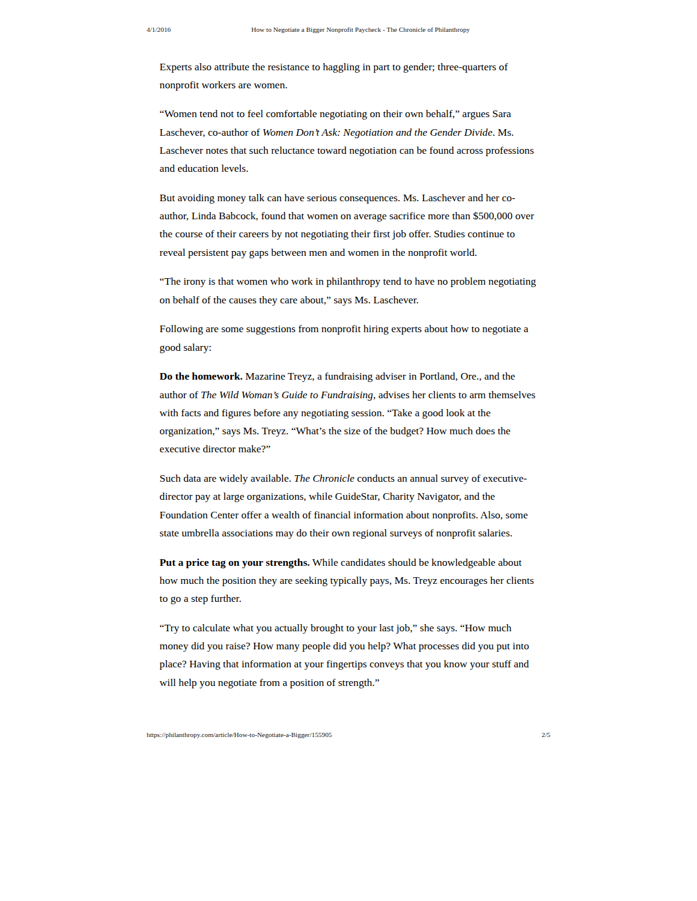4/1/2016 How to Negotiate a Bigger Nonprofit Paycheck - The Chronicle of Philanthropy
Experts also attribute the resistance to haggling in part to gender; three-quarters of nonprofit workers are women.
“Women tend not to feel comfortable negotiating on their own behalf,” argues Sara Laschever, co-author of Women Don’t Ask: Negotiation and the Gender Divide. Ms. Laschever notes that such reluctance toward negotiation can be found across professions and education levels.
But avoiding money talk can have serious consequences. Ms. Laschever and her co-author, Linda Babcock, found that women on average sacrifice more than $500,000 over the course of their careers by not negotiating their first job offer. Studies continue to reveal persistent pay gaps between men and women in the nonprofit world.
“The irony is that women who work in philanthropy tend to have no problem negotiating on behalf of the causes they care about,” says Ms. Laschever.
Following are some suggestions from nonprofit hiring experts about how to negotiate a good salary:
Do the homework. Mazarine Treyz, a fundraising adviser in Portland, Ore., and the author of The Wild Woman’s Guide to Fundraising, advises her clients to arm themselves with facts and figures before any negotiating session. “Take a good look at the organization,” says Ms. Treyz. “What’s the size of the budget? How much does the executive director make?”
Such data are widely available. The Chronicle conducts an annual survey of executive-director pay at large organizations, while GuideStar, Charity Navigator, and the Foundation Center offer a wealth of financial information about nonprofits. Also, some state umbrella associations may do their own regional surveys of nonprofit salaries.
Put a price tag on your strengths. While candidates should be knowledgeable about how much the position they are seeking typically pays, Ms. Treyz encourages her clients to go a step further.
“Try to calculate what you actually brought to your last job,” she says. “How much money did you raise? How many people did you help? What processes did you put into place? Having that information at your fingertips conveys that you know your stuff and will help you negotiate from a position of strength.”
https://philanthropy.com/article/How-to-Negotiate-a-Bigger/155905 2/5